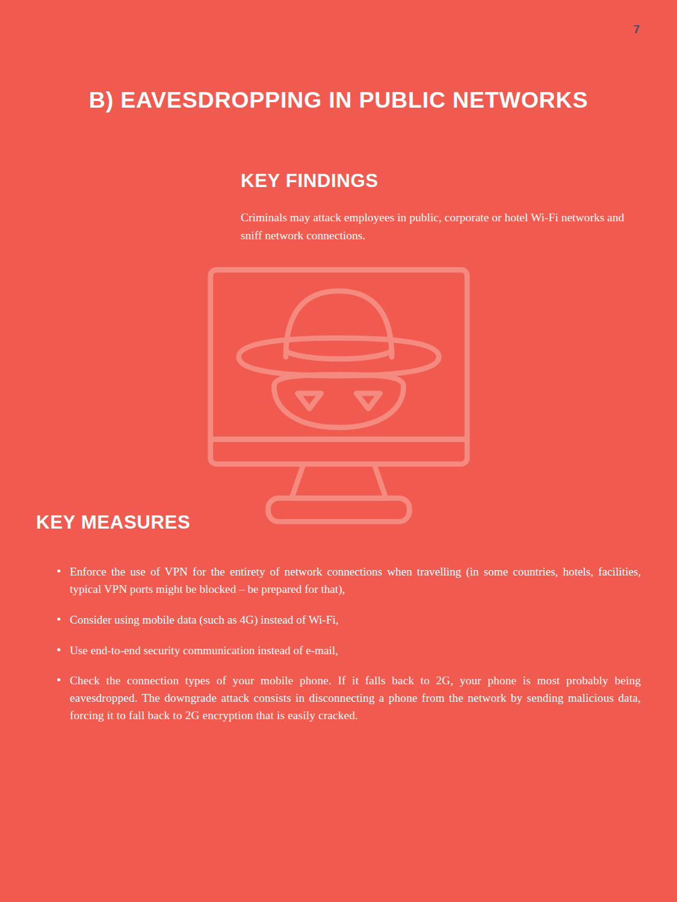7
b) Eavesdropping in public networks
Key findings
Criminals may attack employees in public, corporate or hotel Wi-Fi networks and sniff network connections.
Key measures
Enforce the use of VPN for the entirety of network connections when travelling (in some countries, hotels, facilities, typical VPN ports might be blocked – be prepared for that),
Consider using mobile data (such as 4G) instead of Wi-Fi,
Use end-to-end security communication instead of e-mail,
Check the connection types of your mobile phone. If it falls back to 2G, your phone is most probably being eavesdropped. The downgrade attack consists in disconnecting a phone from the network by sending malicious data, forcing it to fall back to 2G encryption that is easily cracked.